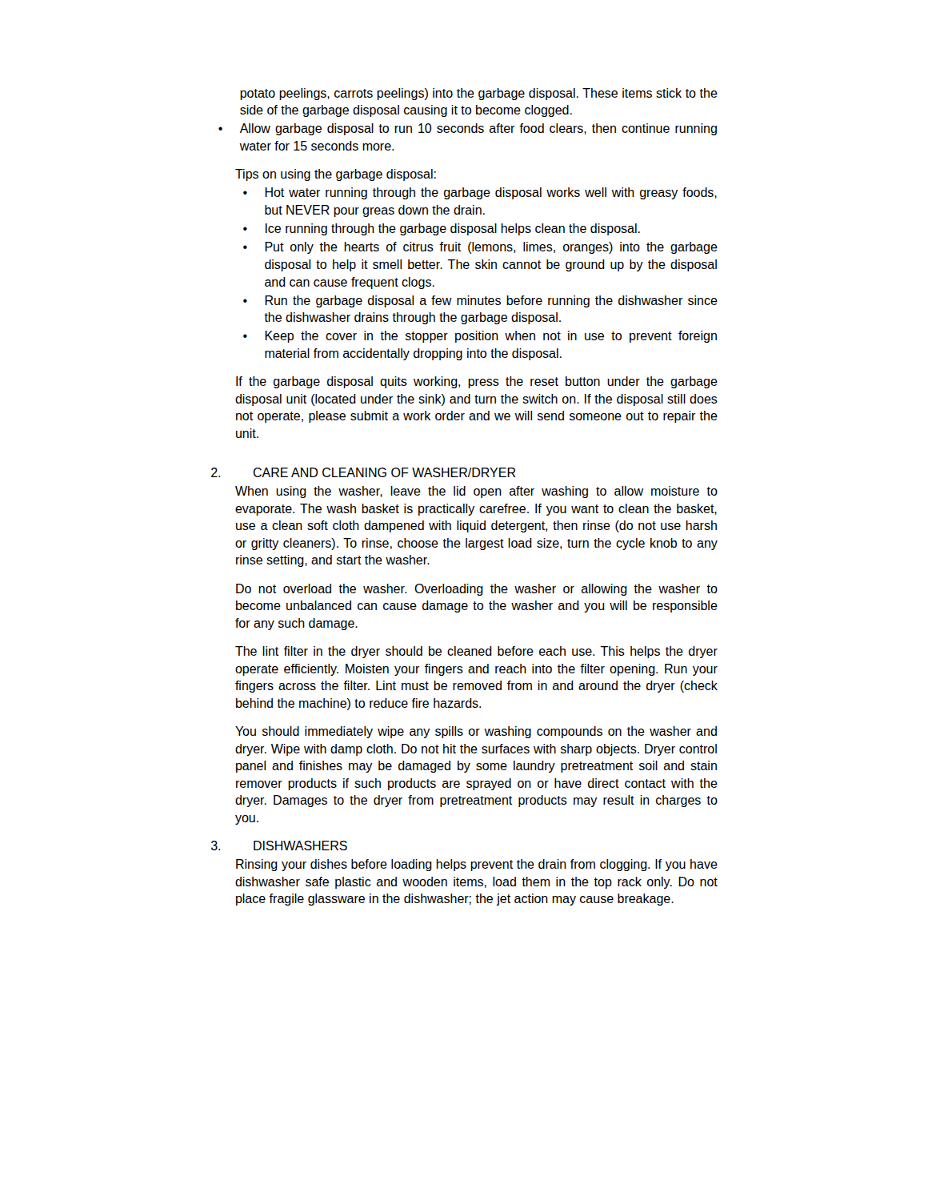potato peelings, carrots peelings) into the garbage disposal. These items stick to the side of the garbage disposal causing it to become clogged.
Allow garbage disposal to run 10 seconds after food clears, then continue running water for 15 seconds more.
Tips on using the garbage disposal:
Hot water running through the garbage disposal works well with greasy foods, but NEVER pour greas down the drain.
Ice running through the garbage disposal helps clean the disposal.
Put only the hearts of citrus fruit (lemons, limes, oranges) into the garbage disposal to help it smell better. The skin cannot be ground up by the disposal and can cause frequent clogs.
Run the garbage disposal a few minutes before running the dishwasher since the dishwasher drains through the garbage disposal.
Keep the cover in the stopper position when not in use to prevent foreign material from accidentally dropping into the disposal.
If the garbage disposal quits working, press the reset button under the garbage disposal unit (located under the sink) and turn the switch on. If the disposal still does not operate, please submit a work order and we will send someone out to repair the unit.
2. CARE AND CLEANING OF WASHER/DRYER
When using the washer, leave the lid open after washing to allow moisture to evaporate. The wash basket is practically carefree. If you want to clean the basket, use a clean soft cloth dampened with liquid detergent, then rinse (do not use harsh or gritty cleaners). To rinse, choose the largest load size, turn the cycle knob to any rinse setting, and start the washer.
Do not overload the washer. Overloading the washer or allowing the washer to become unbalanced can cause damage to the washer and you will be responsible for any such damage.
The lint filter in the dryer should be cleaned before each use. This helps the dryer operate efficiently. Moisten your fingers and reach into the filter opening. Run your fingers across the filter. Lint must be removed from in and around the dryer (check behind the machine) to reduce fire hazards.
You should immediately wipe any spills or washing compounds on the washer and dryer. Wipe with damp cloth. Do not hit the surfaces with sharp objects. Dryer control panel and finishes may be damaged by some laundry pretreatment soil and stain remover products if such products are sprayed on or have direct contact with the dryer. Damages to the dryer from pretreatment products may result in charges to you.
3. DISHWASHERS
Rinsing your dishes before loading helps prevent the drain from clogging. If you have dishwasher safe plastic and wooden items, load them in the top rack only. Do not place fragile glassware in the dishwasher; the jet action may cause breakage.